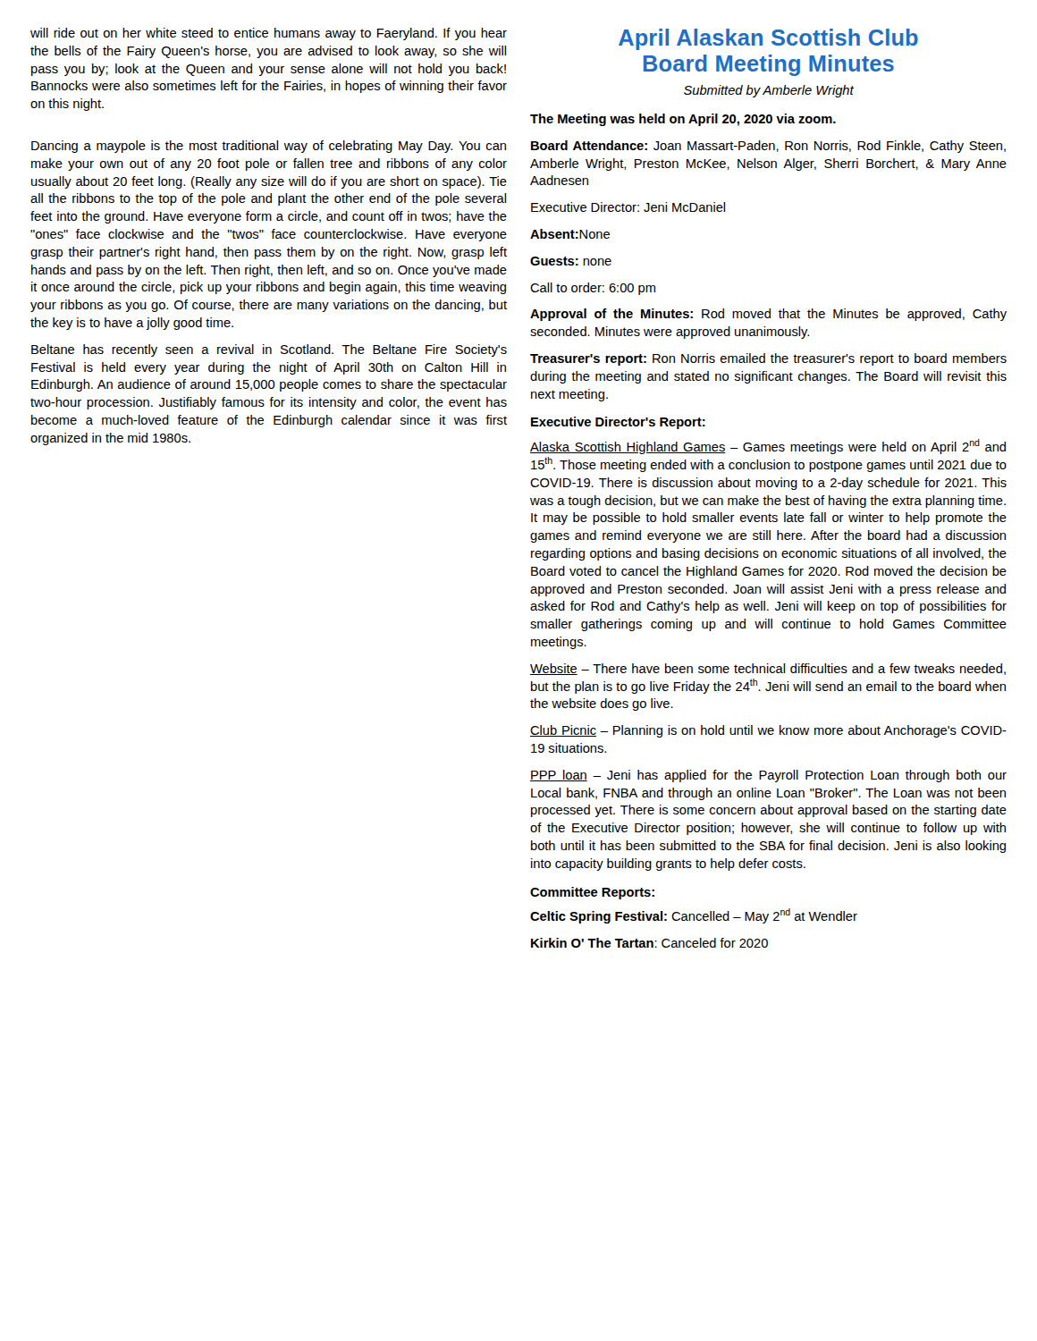will ride out on her white steed to entice humans away to Faeryland. If you hear the bells of the Fairy Queen's horse, you are advised to look away, so she will pass you by; look at the Queen and your sense alone will not hold you back! Bannocks were also sometimes left for the Fairies, in hopes of winning their favor on this night.
Dancing a maypole is the most traditional way of celebrating May Day. You can make your own out of any 20 foot pole or fallen tree and ribbons of any color usually about 20 feet long. (Really any size will do if you are short on space). Tie all the ribbons to the top of the pole and plant the other end of the pole several feet into the ground. Have everyone form a circle, and count off in twos; have the "ones" face clockwise and the "twos" face counterclockwise. Have everyone grasp their partner's right hand, then pass them by on the right. Now, grasp left hands and pass by on the left. Then right, then left, and so on. Once you've made it once around the circle, pick up your ribbons and begin again, this time weaving your ribbons as you go. Of course, there are many variations on the dancing, but the key is to have a jolly good time.
Beltane has recently seen a revival in Scotland. The Beltane Fire Society's Festival is held every year during the night of April 30th on Calton Hill in Edinburgh. An audience of around 15,000 people comes to share the spectacular two-hour procession. Justifiably famous for its intensity and color, the event has become a much-loved feature of the Edinburgh calendar since it was first organized in the mid 1980s.
April Alaskan Scottish Club
Board Meeting Minutes
Submitted by Amberle Wright
The Meeting was held on April 20, 2020 via zoom.
Board Attendance: Joan Massart-Paden, Ron Norris, Rod Finkle, Cathy Steen, Amberle Wright, Preston McKee, Nelson Alger, Sherri Borchert, & Mary Anne Aadnesen
Executive Director: Jeni McDaniel
Absent: None
Guests: none
Call to order: 6:00 pm
Approval of the Minutes: Rod moved that the Minutes be approved, Cathy seconded. Minutes were approved unanimously.
Treasurer's report: Ron Norris emailed the treasurer's report to board members during the meeting and stated no significant changes. The Board will revisit this next meeting.
Executive Director's Report:
Alaska Scottish Highland Games – Games meetings were held on April 2nd and 15th. Those meeting ended with a conclusion to postpone games until 2021 due to COVID-19. There is discussion about moving to a 2-day schedule for 2021. This was a tough decision, but we can make the best of having the extra planning time. It may be possible to hold smaller events late fall or winter to help promote the games and remind everyone we are still here. After the board had a discussion regarding options and basing decisions on economic situations of all involved, the Board voted to cancel the Highland Games for 2020. Rod moved the decision be approved and Preston seconded. Joan will assist Jeni with a press release and asked for Rod and Cathy's help as well. Jeni will keep on top of possibilities for smaller gatherings coming up and will continue to hold Games Committee meetings.
Website – There have been some technical difficulties and a few tweaks needed, but the plan is to go live Friday the 24th. Jeni will send an email to the board when the website does go live.
Club Picnic – Planning is on hold until we know more about Anchorage's COVID-19 situations.
PPP loan – Jeni has applied for the Payroll Protection Loan through both our Local bank, FNBA and through an online Loan "Broker". The Loan was not been processed yet. There is some concern about approval based on the starting date of the Executive Director position; however, she will continue to follow up with both until it has been submitted to the SBA for final decision. Jeni is also looking into capacity building grants to help defer costs.
Committee Reports:
Celtic Spring Festival: Cancelled – May 2nd at Wendler
Kirkin O' The Tartan: Canceled for 2020